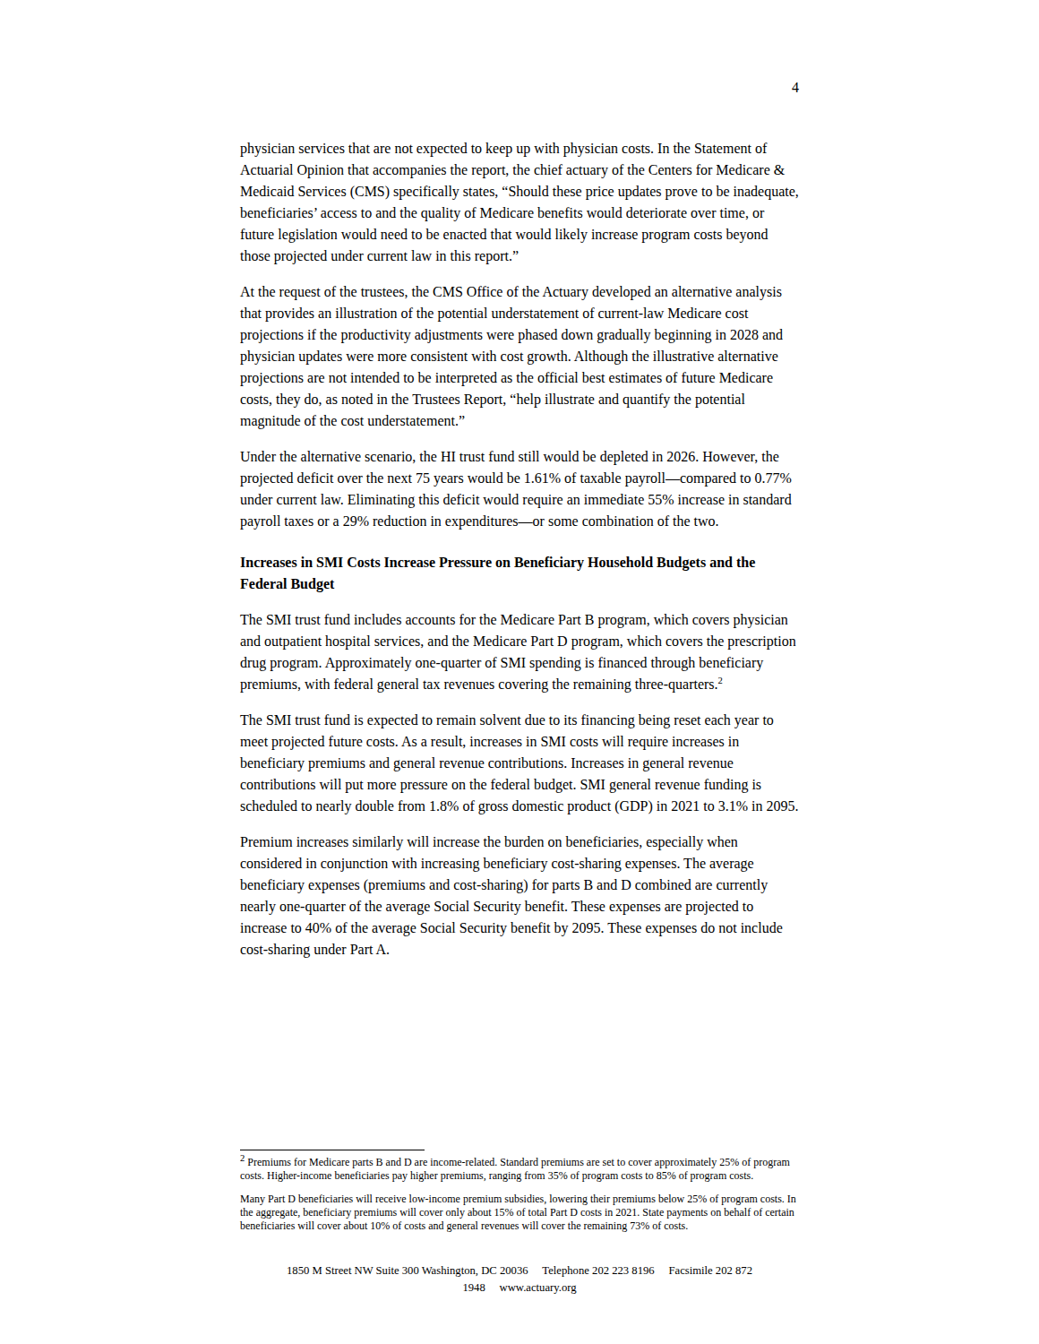4
physician services that are not expected to keep up with physician costs. In the Statement of Actuarial Opinion that accompanies the report, the chief actuary of the Centers for Medicare & Medicaid Services (CMS) specifically states, “Should these price updates prove to be inadequate, beneficiaries’ access to and the quality of Medicare benefits would deteriorate over time, or future legislation would need to be enacted that would likely increase program costs beyond those projected under current law in this report.”
At the request of the trustees, the CMS Office of the Actuary developed an alternative analysis that provides an illustration of the potential understatement of current-law Medicare cost projections if the productivity adjustments were phased down gradually beginning in 2028 and physician updates were more consistent with cost growth. Although the illustrative alternative projections are not intended to be interpreted as the official best estimates of future Medicare costs, they do, as noted in the Trustees Report, “help illustrate and quantify the potential magnitude of the cost understatement.”
Under the alternative scenario, the HI trust fund still would be depleted in 2026. However, the projected deficit over the next 75 years would be 1.61% of taxable payroll—compared to 0.77% under current law. Eliminating this deficit would require an immediate 55% increase in standard payroll taxes or a 29% reduction in expenditures—or some combination of the two.
Increases in SMI Costs Increase Pressure on Beneficiary Household Budgets and the Federal Budget
The SMI trust fund includes accounts for the Medicare Part B program, which covers physician and outpatient hospital services, and the Medicare Part D program, which covers the prescription drug program. Approximately one-quarter of SMI spending is financed through beneficiary premiums, with federal general tax revenues covering the remaining three-quarters.2
The SMI trust fund is expected to remain solvent due to its financing being reset each year to meet projected future costs. As a result, increases in SMI costs will require increases in beneficiary premiums and general revenue contributions. Increases in general revenue contributions will put more pressure on the federal budget. SMI general revenue funding is scheduled to nearly double from 1.8% of gross domestic product (GDP) in 2021 to 3.1% in 2095.
Premium increases similarly will increase the burden on beneficiaries, especially when considered in conjunction with increasing beneficiary cost-sharing expenses. The average beneficiary expenses (premiums and cost-sharing) for parts B and D combined are currently nearly one-quarter of the average Social Security benefit. These expenses are projected to increase to 40% of the average Social Security benefit by 2095. These expenses do not include cost-sharing under Part A.
2 Premiums for Medicare parts B and D are income-related. Standard premiums are set to cover approximately 25% of program costs. Higher-income beneficiaries pay higher premiums, ranging from 35% of program costs to 85% of program costs.
Many Part D beneficiaries will receive low-income premium subsidies, lowering their premiums below 25% of program costs. In the aggregate, beneficiary premiums will cover only about 15% of total Part D costs in 2021. State payments on behalf of certain beneficiaries will cover about 10% of costs and general revenues will cover the remaining 73% of costs.
1850 M Street NW Suite 300 Washington, DC 20036 Telephone 202 223 8196 Facsimile 202 872 1948 www.actuary.org